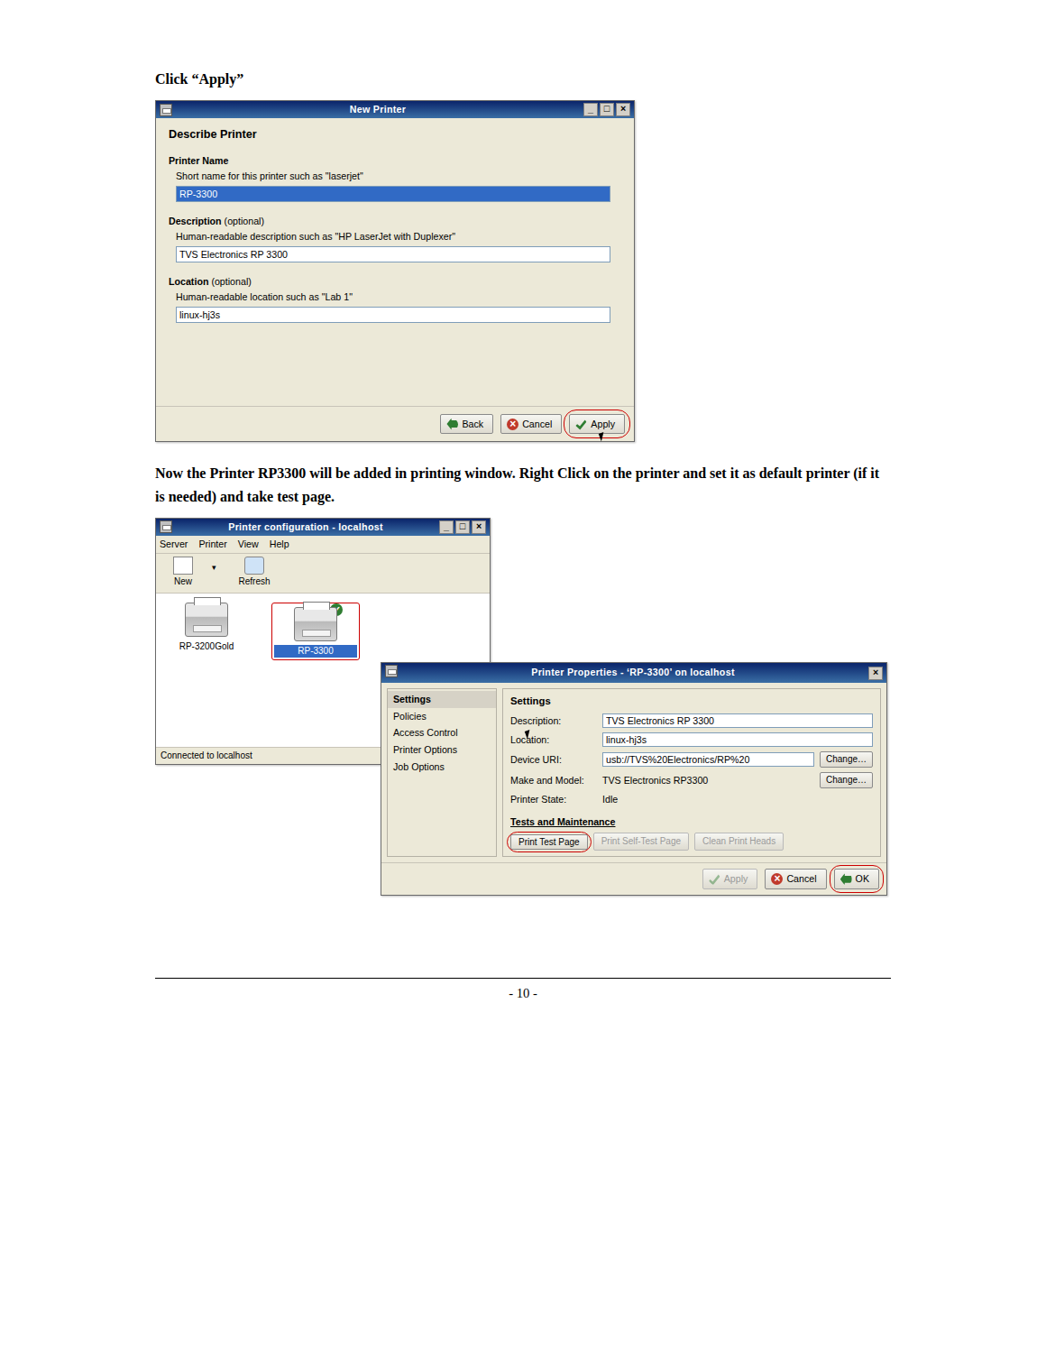Click “Apply”
New Printer
_□×
Describe Printer
Printer Name
Short name for this printer such as "laserjet"
Description (optional)
Human-readable description such as "HP LaserJet with Duplexer"
Location (optional)
Human-readable location such as "Lab 1"
Back ×Cancel Apply
Now the Printer RP3300 will be added in printing window. Right Click on the printer and set it as default printer (if it is needed) and take test page.
Printer configuration - localhost
_□×
Server Printer View Help
New
▾
Refresh
RP-3200Gold
✓
RP-3300
Connected to localhost
Printer Properties - ‘RP-3300’ on localhost
×
Settings
Policies
Access Control
Printer Options
Job Options
Settings
Description:
Location:
Device URI:
Change…
Make and Model:
TVS Electronics RP3300
Change…
Printer State:
Idle
Tests and Maintenance
Print Test Page Print Self-Test Page Clean Print Heads
Apply ×Cancel OK
- 10 -